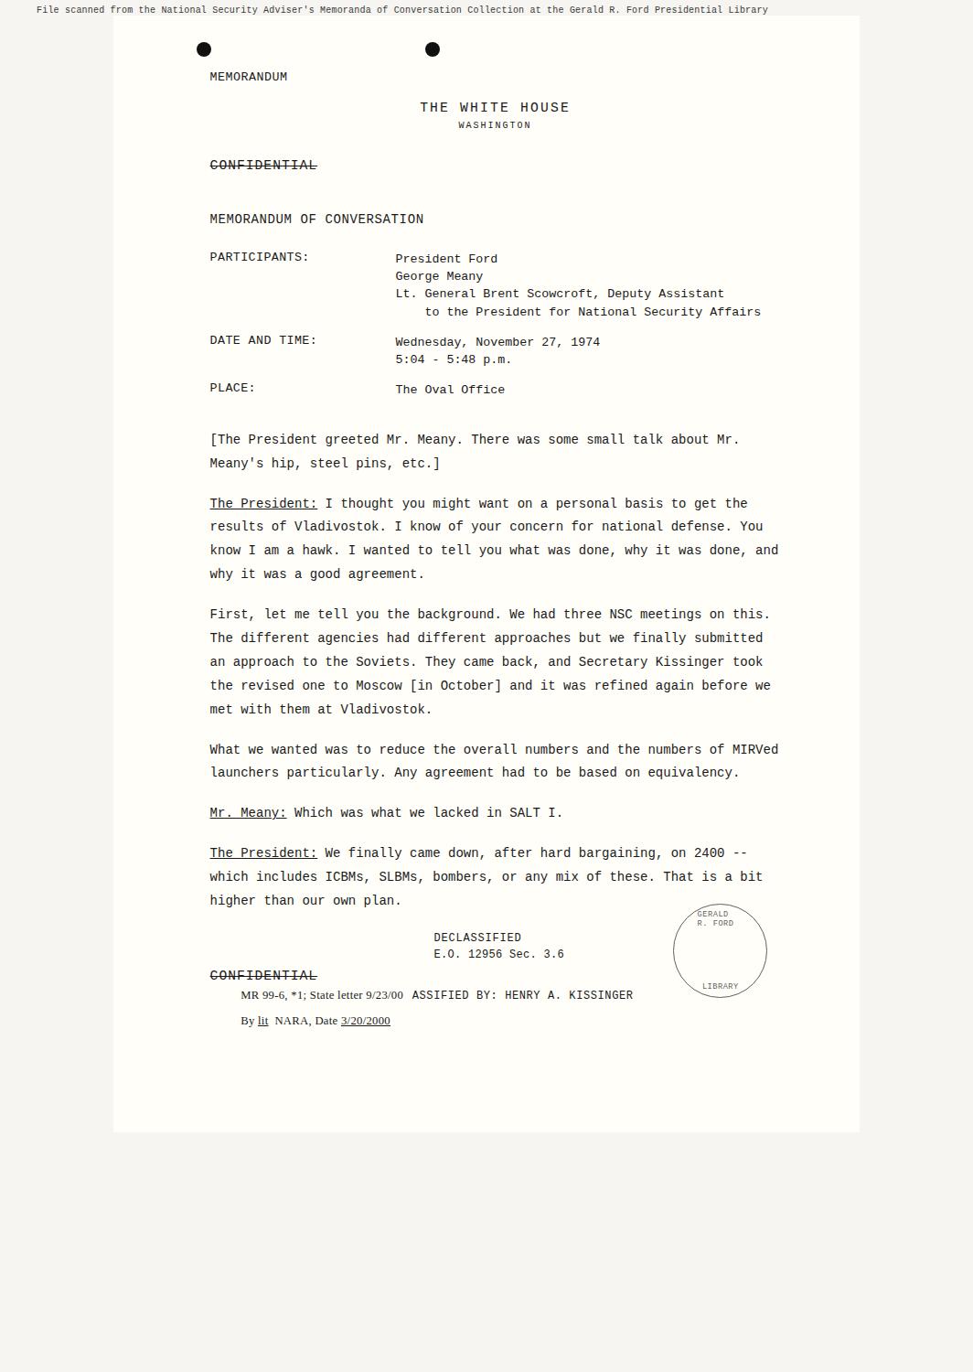File scanned from the National Security Adviser's Memoranda of Conversation Collection at the Gerald R. Ford Presidential Library
MEMORANDUM
THE WHITE HOUSE
WASHINGTON
CONFIDENTIAL
MEMORANDUM OF CONVERSATION
| PARTICIPANTS: | President Ford George Meany Lt. General Brent Scowcroft, Deputy Assistant to the President for National Security Affairs |
| DATE AND TIME: | Wednesday, November 27, 1974 5:04 - 5:48 p.m. |
| PLACE: | The Oval Office |
[The President greeted Mr. Meany. There was some small talk about Mr. Meany's hip, steel pins, etc.]
The President: I thought you might want on a personal basis to get the results of Vladivostok. I know of your concern for national defense. You know I am a hawk. I wanted to tell you what was done, why it was done, and why it was a good agreement.
First, let me tell you the background. We had three NSC meetings on this. The different agencies had different approaches but we finally submitted an approach to the Soviets. They came back, and Secretary Kissinger took the revised one to Moscow [in October] and it was refined again before we met with them at Vladivostok.
What we wanted was to reduce the overall numbers and the numbers of MIRVed launchers particularly. Any agreement had to be based on equivalency.
Mr. Meany: Which was what we lacked in SALT I.
The President: We finally came down, after hard bargaining, on 2400 -- which includes ICBMs, SLBMs, bombers, or any mix of these. That is a bit higher than our own plan.
GERALD R. FORD LIBRARY
DECLASSIFIED
E.O. 12956 Sec. 3.6
CONFIDENTIAL
MR 99-6, *1; State letter 9/23/00 ASSIFIED BY: HENRY A. KISSINGER
By lit NARA, Date 3/20/2000